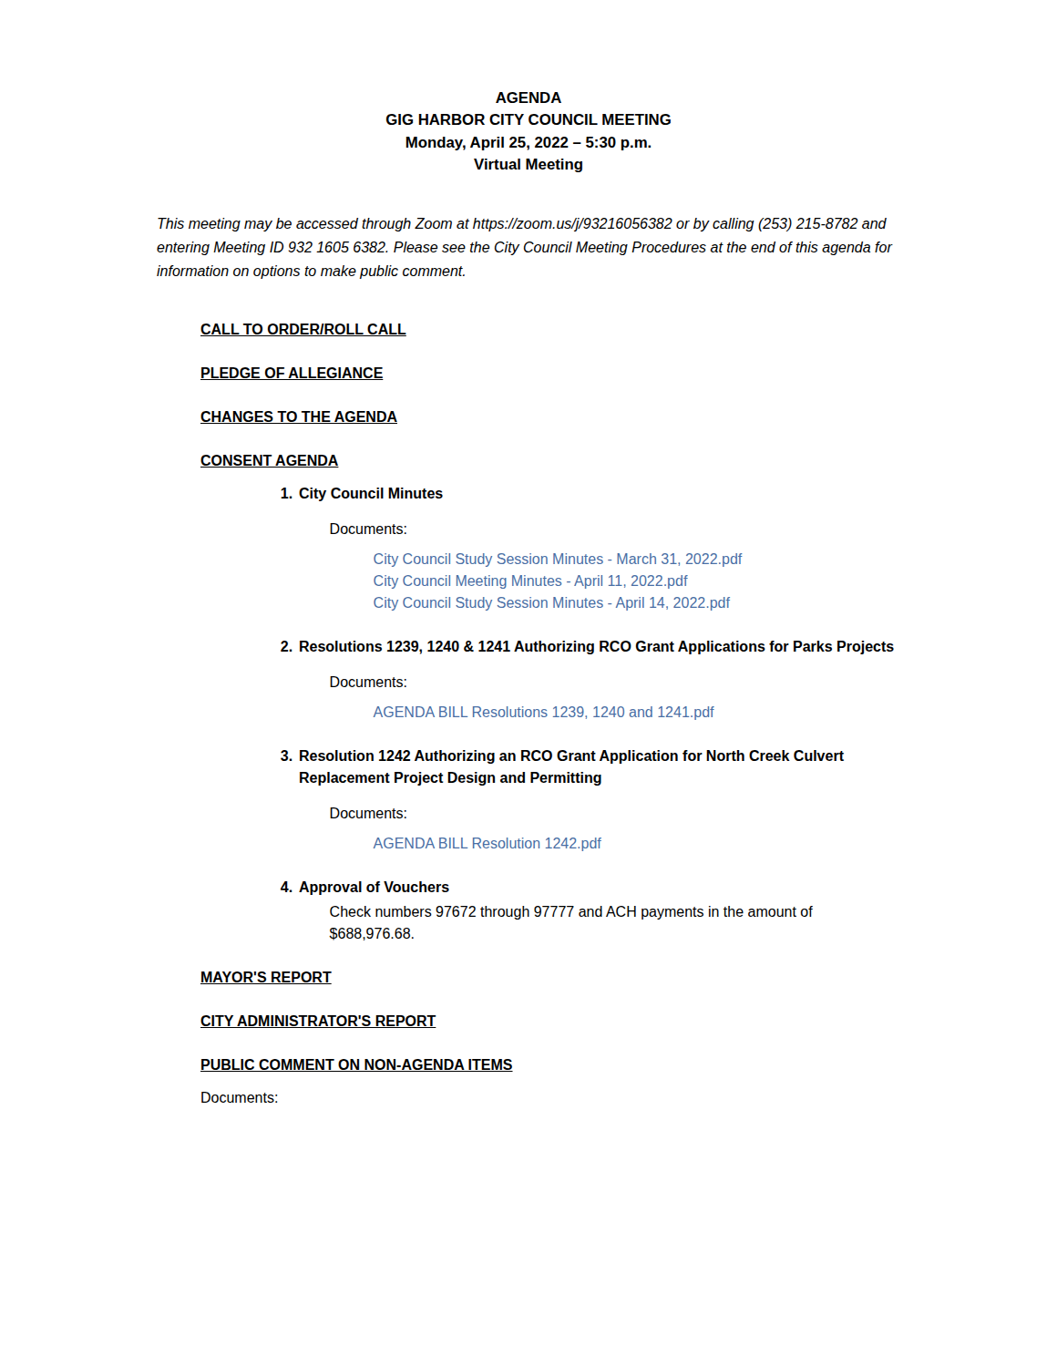AGENDA
GIG HARBOR CITY COUNCIL MEETING
Monday, April 25, 2022 – 5:30 p.m.
Virtual Meeting
This meeting may be accessed through Zoom at https://zoom.us/j/93216056382 or by calling (253) 215-8782 and entering Meeting ID 932 1605 6382. Please see the City Council Meeting Procedures at the end of this agenda for information on options to make public comment.
CALL TO ORDER/ROLL CALL
PLEDGE OF ALLEGIANCE
CHANGES TO THE AGENDA
CONSENT AGENDA
City Council Minutes
Documents:
City Council Study Session Minutes - March 31, 2022.pdf
City Council Meeting Minutes - April 11, 2022.pdf
City Council Study Session Minutes - April 14, 2022.pdf
Resolutions 1239, 1240 & 1241 Authorizing RCO Grant Applications for Parks Projects
Documents:
AGENDA BILL Resolutions 1239, 1240 and 1241.pdf
Resolution 1242 Authorizing an RCO Grant Application for North Creek Culvert Replacement Project Design and Permitting
Documents:
AGENDA BILL Resolution 1242.pdf
Approval of Vouchers
Check numbers 97672 through 97777 and ACH payments in the amount of $688,976.68.
MAYOR'S REPORT
CITY ADMINISTRATOR'S REPORT
PUBLIC COMMENT ON NON-AGENDA ITEMS
Documents: